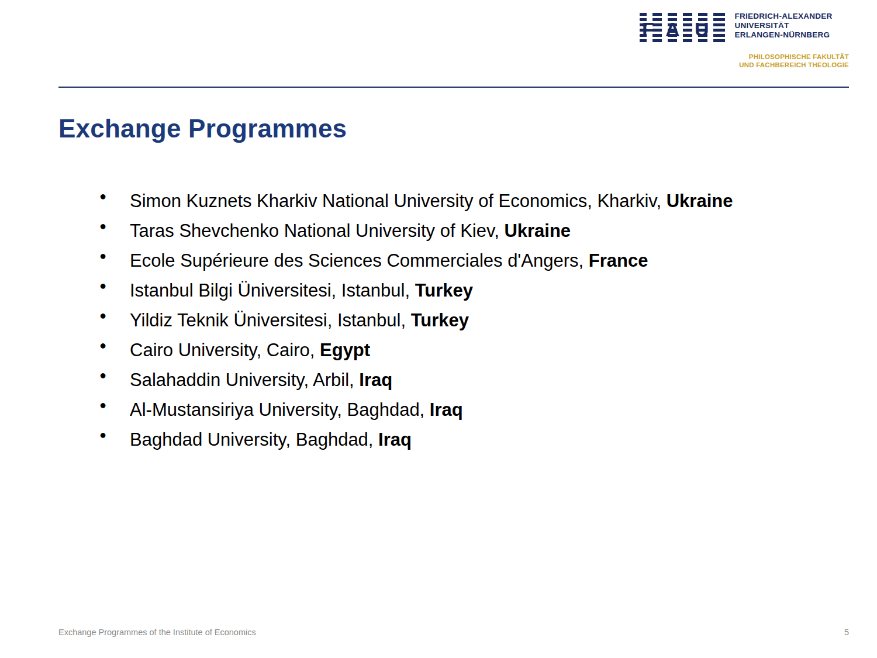F A U
FRIEDRICH-ALEXANDER
UNIVERSITÄT
ERLANGEN-NÜRNBERG
PHILOSOPHISCHE FAKULTÄT
UND FACHBEREICH THEOLOGIE
Exchange Programmes
Simon Kuznets Kharkiv National University of Economics, Kharkiv, Ukraine
Taras Shevchenko National University of Kiev, Ukraine
Ecole Supérieure des Sciences Commerciales d'Angers, France
Istanbul Bilgi Üniversitesi, Istanbul, Turkey
Yildiz Teknik Üniversitesi, Istanbul, Turkey
Cairo University, Cairo, Egypt
Salahaddin University, Arbil, Iraq
Al-Mustansiriya University, Baghdad, Iraq
Baghdad University, Baghdad, Iraq
Exchange Programmes of the Institute of Economics
5